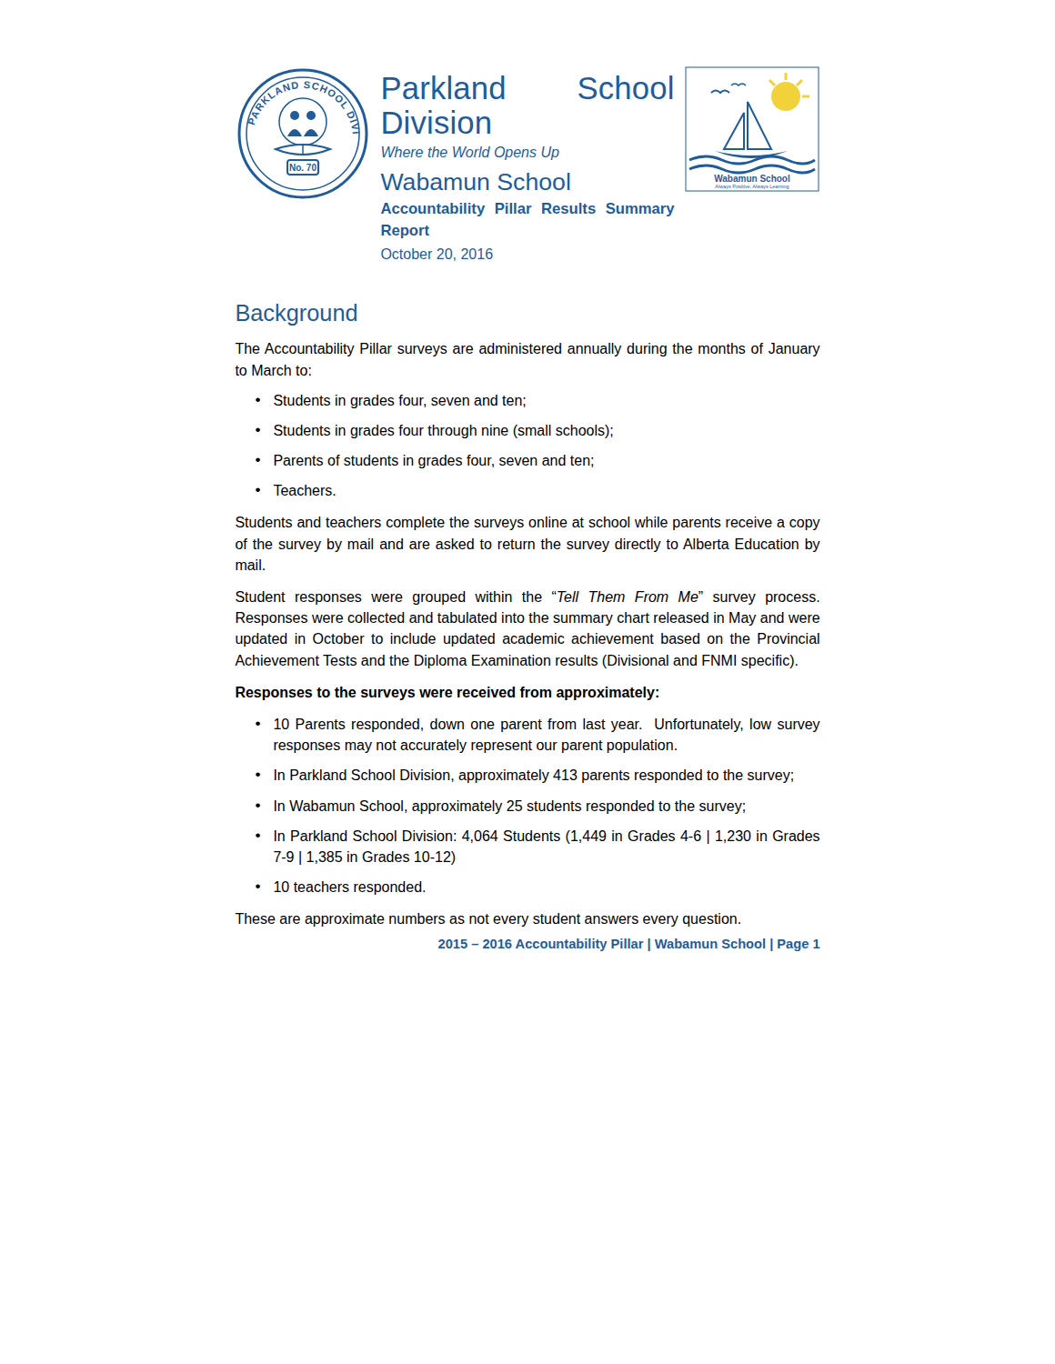PARKLAND SCHOOL DIVISION No. 70
Parkland School Division
Where the World Opens Up
Wabamun School
Accountability Pillar Results Summary Report
October 20, 2016
Wabamun School Always Positive, Always Learning
Background
The Accountability Pillar surveys are administered annually during the months of January to March to:
Students in grades four, seven and ten;
Students in grades four through nine (small schools);
Parents of students in grades four, seven and ten;
Teachers.
Students and teachers complete the surveys online at school while parents receive a copy of the survey by mail and are asked to return the survey directly to Alberta Education by mail.
Student responses were grouped within the “Tell Them From Me” survey process. Responses were collected and tabulated into the summary chart released in May and were updated in October to include updated academic achievement based on the Provincial Achievement Tests and the Diploma Examination results (Divisional and FNMI specific).
Responses to the surveys were received from approximately:
10 Parents responded, down one parent from last year. Unfortunately, low survey responses may not accurately represent our parent population.
In Parkland School Division, approximately 413 parents responded to the survey;
In Wabamun School, approximately 25 students responded to the survey;
In Parkland School Division: 4,064 Students (1,449 in Grades 4-6 | 1,230 in Grades 7-9 | 1,385 in Grades 10-12)
10 teachers responded.
These are approximate numbers as not every student answers every question.
2015 – 2016 Accountability Pillar | Wabamun School | Page 1